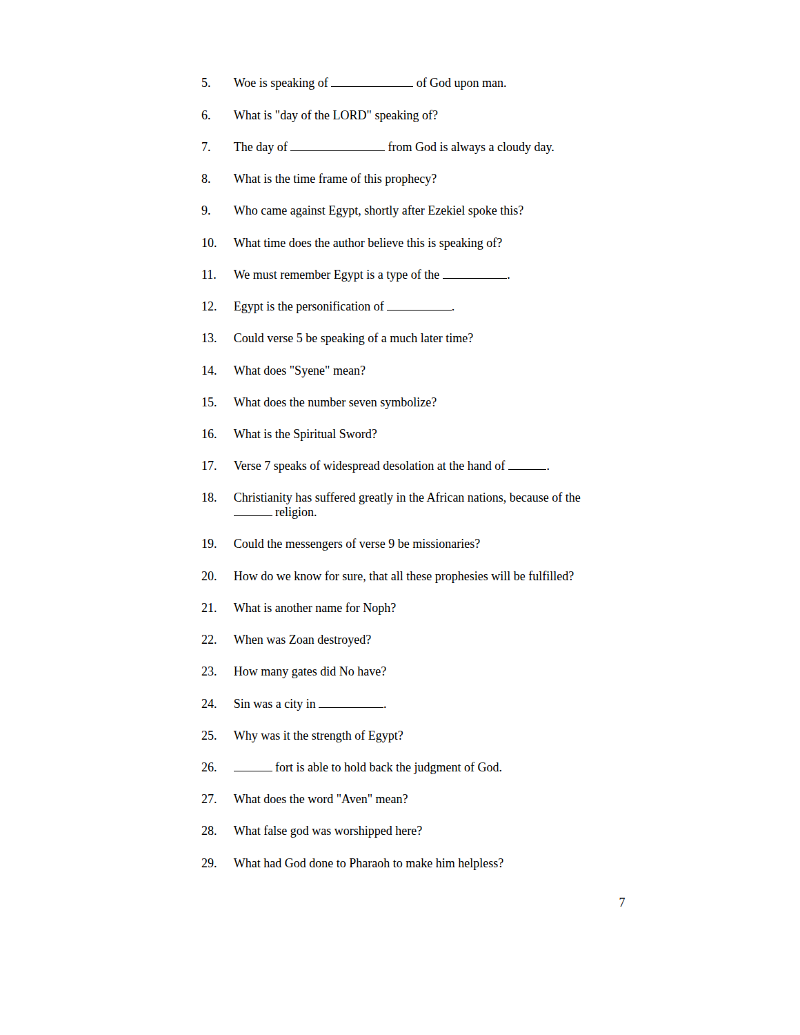5. Woe is speaking of of God upon man.
6. What is "day of the LORD" speaking of?
7. The day of from God is always a cloudy day.
8. What is the time frame of this prophecy?
9. Who came against Egypt, shortly after Ezekiel spoke this?
10. What time does the author believe this is speaking of?
11. We must remember Egypt is a type of the .
12. Egypt is the personification of .
13. Could verse 5 be speaking of a much later time?
14. What does "Syene" mean?
15. What does the number seven symbolize?
16. What is the Spiritual Sword?
17. Verse 7 speaks of widespread desolation at the hand of .
18. Christianity has suffered greatly in the African nations, because of the religion.
19. Could the messengers of verse 9 be missionaries?
20. How do we know for sure, that all these prophesies will be fulfilled?
21. What is another name for Noph?
22. When was Zoan destroyed?
23. How many gates did No have?
24. Sin was a city in .
25. Why was it the strength of Egypt?
26. fort is able to hold back the judgment of God.
27. What does the word "Aven" mean?
28. What false god was worshipped here?
29. What had God done to Pharaoh to make him helpless?
7